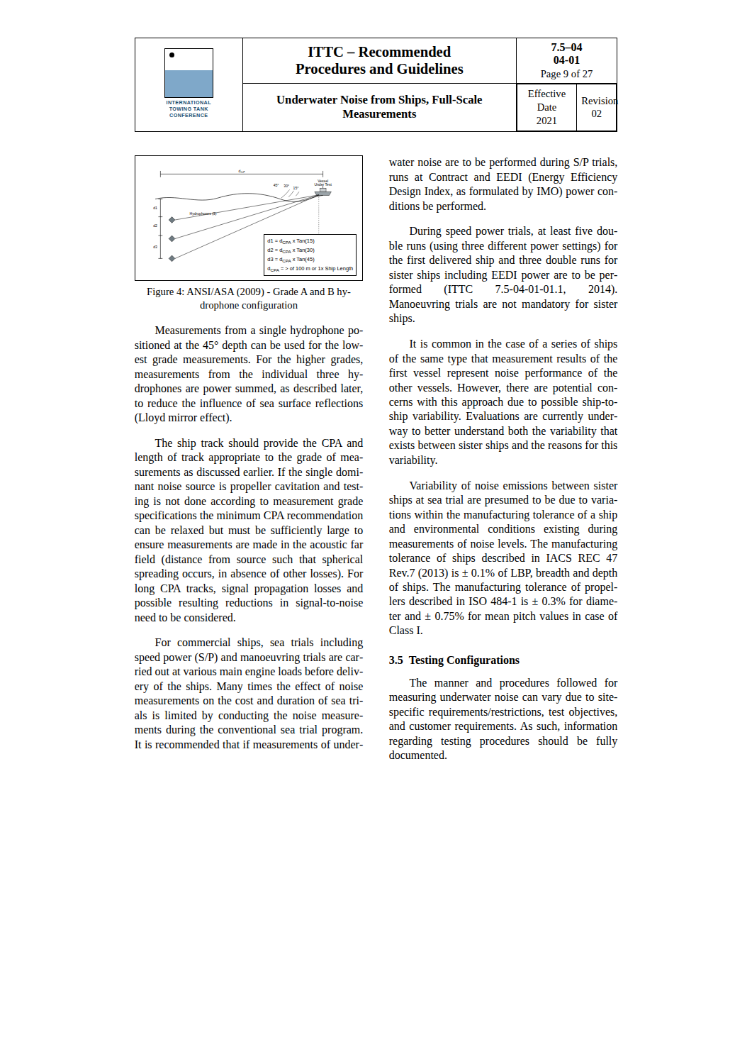| INTERNATIONAL TOWING TANK CONFERENCE | ITTC – Recommended Procedures and Guidelines | 7.5–04 04-01 Page 9 of 27 |
| Underwater Noise from Ships, Full-Scale Measurements | / Effective Date 2021 / Revision 02 / |
d₀ₚₑ Vessel Under Test d1 d2 d3 Hydrophones (3) 15° 30° 45°
d1 = dCPA x Tan(15)
d2 = dCPA x Tan(30)
d3 = dCPA x Tan(45)
dCPA = > of 100 m or 1x Ship Length
Figure 4: ANSI/ASA (2009) - Grade A and B hydrophone configuration
Measurements from a single hydrophone positioned at the 45° depth can be used for the lowest grade measurements. For the higher grades, measurements from the individual three hydrophones are power summed, as described later, to reduce the influence of sea surface reflections (Lloyd mirror effect).
The ship track should provide the CPA and length of track appropriate to the grade of measurements as discussed earlier. If the single dominant noise source is propeller cavitation and testing is not done according to measurement grade specifications the minimum CPA recommendation can be relaxed but must be sufficiently large to ensure measurements are made in the acoustic far field (distance from source such that spherical spreading occurs, in absence of other losses). For long CPA tracks, signal propagation losses and possible resulting reductions in signal-to-noise need to be considered.
For commercial ships, sea trials including speed power (S/P) and manoeuvring trials are carried out at various main engine loads before delivery of the ships. Many times the effect of noise measurements on the cost and duration of sea trials is limited by conducting the noise measurements during the conventional sea trial program. It is recommended that if measurements of underwater noise are to be performed during S/P trials, runs at Contract and EEDI (Energy Efficiency Design Index, as formulated by IMO) power conditions be performed.
During speed power trials, at least five double runs (using three different power settings) for the first delivered ship and three double runs for sister ships including EEDI power are to be performed (ITTC 7.5-04-01-01.1, 2014). Manoeuvring trials are not mandatory for sister ships.
It is common in the case of a series of ships of the same type that measurement results of the first vessel represent noise performance of the other vessels. However, there are potential concerns with this approach due to possible ship-to-ship variability. Evaluations are currently underway to better understand both the variability that exists between sister ships and the reasons for this variability.
Variability of noise emissions between sister ships at sea trial are presumed to be due to variations within the manufacturing tolerance of a ship and environmental conditions existing during measurements of noise levels. The manufacturing tolerance of ships described in IACS REC 47 Rev.7 (2013) is ± 0.1% of LBP, breadth and depth of ships. The manufacturing tolerance of propellers described in ISO 484-1 is ± 0.3% for diameter and ± 0.75% for mean pitch values in case of Class I.
3.5 Testing Configurations
The manner and procedures followed for measuring underwater noise can vary due to site-specific requirements/restrictions, test objectives, and customer requirements. As such, information regarding testing procedures should be fully documented.